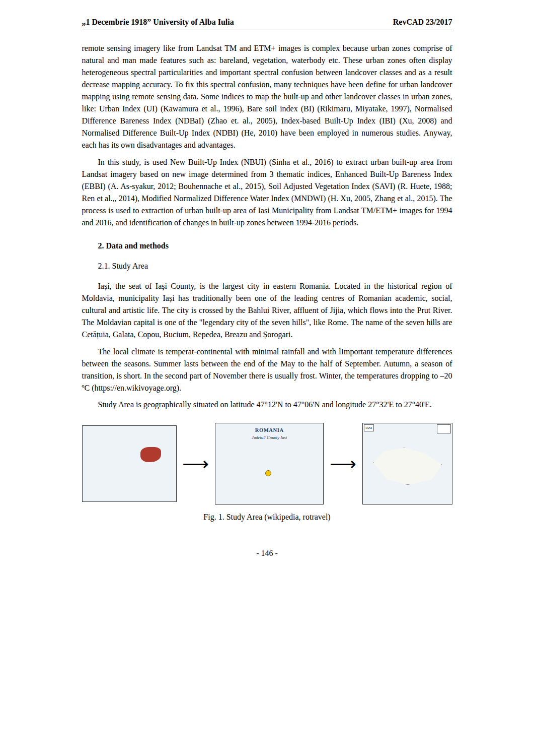„1 Decembrie 1918” University of Alba Iulia
RevCAD 23/2017
remote sensing imagery like from Landsat TM and ETM+ images is complex because urban zones comprise of natural and man made features such as: bareland, vegetation, waterbody etc. These urban zones often display heterogeneous spectral particularities and important spectral confusion between landcover classes and as a result decrease mapping accuracy. To fix this spectral confusion, many techniques have been define for urban landcover mapping using remote sensing data. Some indices to map the built-up and other landcover classes in urban zones, like: Urban Index (UI) (Kawamura et al., 1996), Bare soil index (BI) (Rikimaru, Miyatake, 1997), Normalised Difference Bareness Index (NDBaI) (Zhao et. al., 2005), Index-based Built-Up Index (IBI) (Xu, 2008) and Normalised Difference Built-Up Index (NDBI) (He, 2010) have been employed in numerous studies. Anyway, each has its own disadvantages and advantages.
In this study, is used New Built-Up Index (NBUI) (Sinha et al., 2016) to extract urban built-up area from Landsat imagery based on new image determined from 3 thematic indices, Enhanced Built-Up Bareness Index (EBBI) (A. As-syakur, 2012; Bouhennache et al., 2015), Soil Adjusted Vegetation Index (SAVI) (R. Huete, 1988; Ren et al.,, 2014), Modified Normalized Difference Water Index (MNDWI) (H. Xu, 2005, Zhang et al., 2015). The process is used to extraction of urban built-up area of Iasi Municipality from Landsat TM/ETM+ images for 1994 and 2016, and identification of changes in built-up zones between 1994-2016 periods.
2. Data and methods
2.1. Study Area
Iași, the seat of Iași County, is the largest city in eastern Romania. Located in the historical region of Moldavia, municipality Iași has traditionally been one of the leading centres of Romanian academic, social, cultural and artistic life. The city is crossed by the Bahlui River, affluent of Jijia, which flows into the Prut River. The Moldavian capital is one of the "legendary city of the seven hills", like Rome. The name of the seven hills are Cetățuia, Galata, Copou, Bucium, Repedea, Breazu and Șorogari.
The local climate is temperat-continental with minimal rainfall and with lImportant temperature differences between the seasons. Summer lasts between the end of the May to the half of September. Autumn, a season of transition, is short. In the second part of November there is usually frost. Winter, the temperatures dropping to –20 ºC (https://en.wikivoyage.org).
Study Area is geographically situated on latitude 47°12'N to 47°06'N and longitude 27°32'E to 27°40'E.
⟶ ROMANIA Judetul/ County Iasi ⟶ IASI
Fig. 1. Study Area (wikipedia, rotravel)
- 146 -